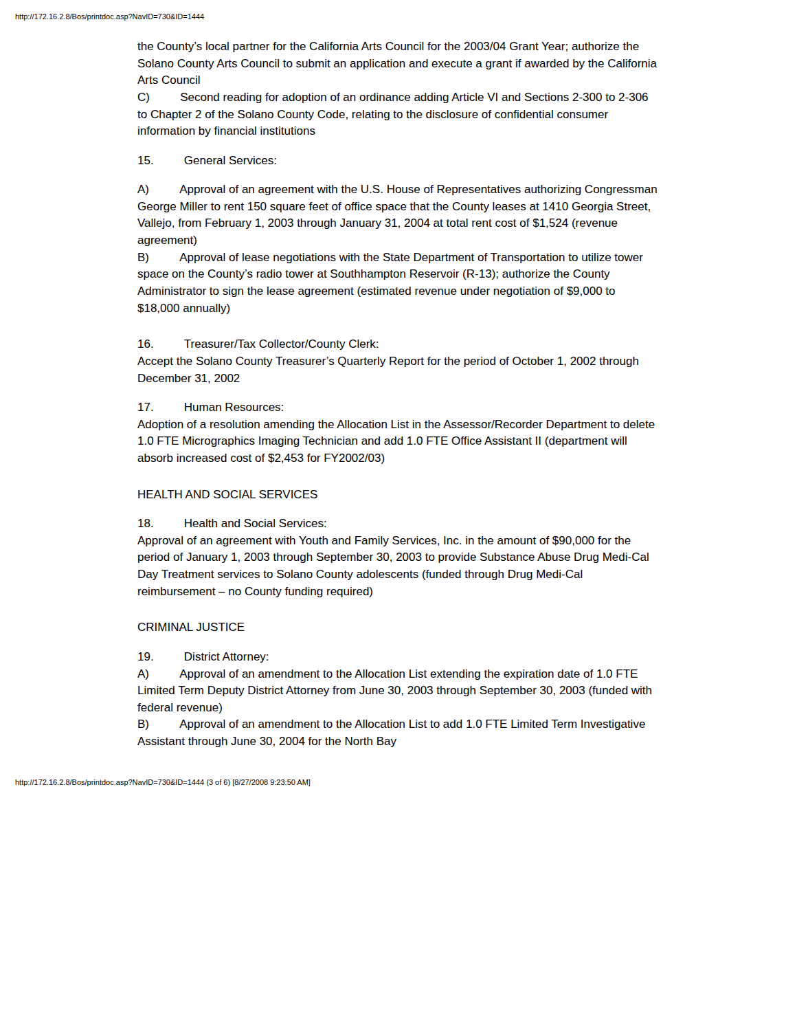http://172.16.2.8/Bos/printdoc.asp?NavID=730&ID=1444
the County’s local partner for the California Arts Council for the 2003/04 Grant Year; authorize the Solano County Arts Council to submit an application and execute a grant if awarded by the California Arts Council
C) Second reading for adoption of an ordinance adding Article VI and Sections 2-300 to 2-306 to Chapter 2 of the Solano County Code, relating to the disclosure of confidential consumer information by financial institutions
15. General Services:
A) Approval of an agreement with the U.S. House of Representatives authorizing Congressman George Miller to rent 150 square feet of office space that the County leases at 1410 Georgia Street, Vallejo, from February 1, 2003 through January 31, 2004 at total rent cost of $1,524 (revenue agreement)
B) Approval of lease negotiations with the State Department of Transportation to utilize tower space on the County’s radio tower at Southhampton Reservoir (R-13); authorize the County Administrator to sign the lease agreement (estimated revenue under negotiation of $9,000 to $18,000 annually)
16. Treasurer/Tax Collector/County Clerk:
Accept the Solano County Treasurer’s Quarterly Report for the period of October 1, 2002 through December 31, 2002
17. Human Resources:
Adoption of a resolution amending the Allocation List in the Assessor/Recorder Department to delete 1.0 FTE Micrographics Imaging Technician and add 1.0 FTE Office Assistant II (department will absorb increased cost of $2,453 for FY2002/03)
HEALTH AND SOCIAL SERVICES
18. Health and Social Services:
Approval of an agreement with Youth and Family Services, Inc. in the amount of $90,000 for the period of January 1, 2003 through September 30, 2003 to provide Substance Abuse Drug Medi-Cal Day Treatment services to Solano County adolescents (funded through Drug Medi-Cal reimbursement – no County funding required)
CRIMINAL JUSTICE
19. District Attorney:
A) Approval of an amendment to the Allocation List extending the expiration date of 1.0 FTE Limited Term Deputy District Attorney from June 30, 2003 through September 30, 2003 (funded with federal revenue)
B) Approval of an amendment to the Allocation List to add 1.0 FTE Limited Term Investigative Assistant through June 30, 2004 for the North Bay
http://172.16.2.8/Bos/printdoc.asp?NavID=730&ID=1444 (3 of 6) [8/27/2008 9:23:50 AM]